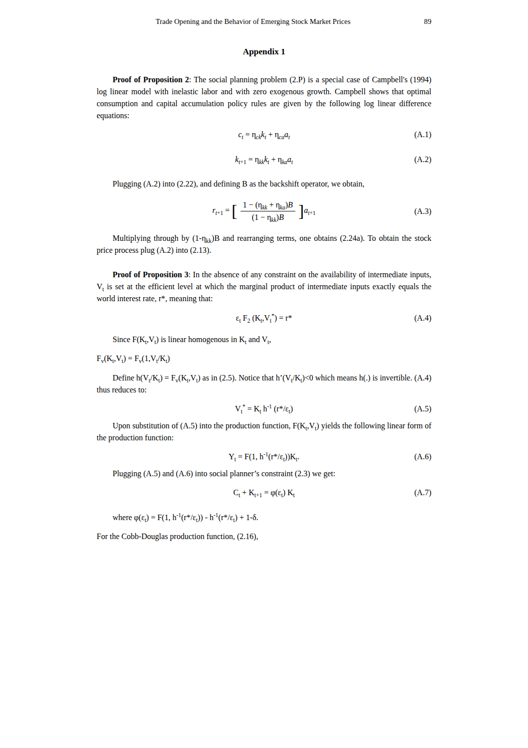Trade Opening and the Behavior of Emerging Stock Market Prices
89
Appendix 1
Proof of Proposition 2: The social planning problem (2.P) is a special case of Campbell's (1994) log linear model with inelastic labor and with zero exogenous growth. Campbell shows that optimal consumption and capital accumulation policy rules are given by the following log linear difference equations:
ct = ηckkt + ηcaat (A.1)
kt+1 = ηkkkt + ηkaat (A.2)
Plugging (A.2) into (2.22), and defining B as the backshift operator, we obtain,
rt+1 = [ 1 − (ηkk + ηka)B (1 − ηkk)B ] at+1 (A.3)
Multiplying through by (1-ηkk)B and rearranging terms, one obtains (2.24a). To obtain the stock price process plug (A.2) into (2.13).
Proof of Proposition 3: In the absence of any constraint on the availability of intermediate inputs, Vt is set at the efficient level at which the marginal product of intermediate inputs exactly equals the world interest rate, r*, meaning that:
εt F2 (Kt,Vt*) = r* (A.4)
Since F(Kt,Vt) is linear homogenous in Kt and Vt,
Fv(Kt,Vt) = Fv(1,Vt/Kt)
Define h(Vt/Kt) = Fv(Kt,Vt) as in (2.5). Notice that h’(Vt/Kt)<0 which means h(.) is invertible. (A.4) thus reduces to:
Vt* = Kt h-1 (r*/εt) (A.5)
Upon substitution of (A.5) into the production function, F(Kt,Vt) yields the following linear form of the production function:
Yt = F(1, h-1(r*/εt))Kt. (A.6)
Plugging (A.5) and (A.6) into social planner’s constraint (2.3) we get:
Ct + Kt+1 = φ(εt) Kt (A.7)
where φ(εt) = F(1, h-1(r*/εt)) - h-1(r*/εt) + 1-δ.
For the Cobb-Douglas production function, (2.16),